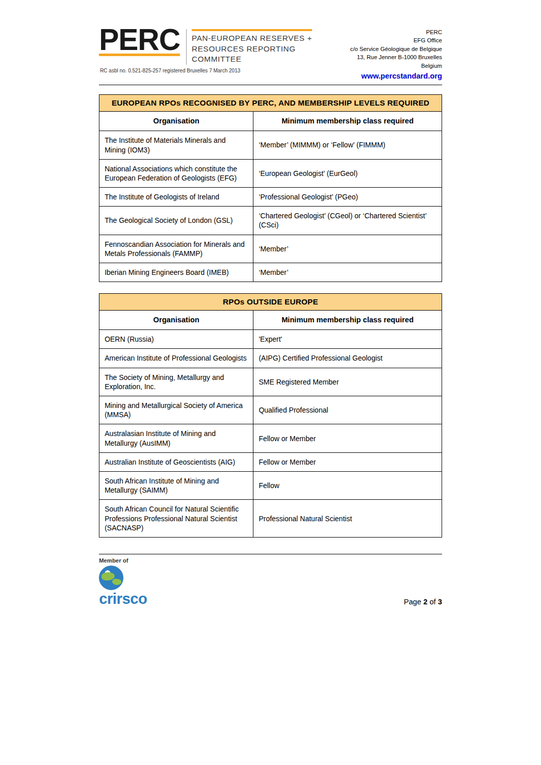PERC
Pan-European Reserves +
Resources Reporting
Committee
RC asbl no. 0.521-825-257 registered Bruxelles 7 March 2013
PERC
EFG Office
c/o Service Géologique de Belgique
13, Rue Jenner B-1000 Bruxelles
Belgium
www.percstandard.org
EUROPEAN RPOs RECOGNISED BY PERC, AND MEMBERSHIP LEVELS REQUIRED
| Organisation | Minimum membership class required |
| --- | --- |
| The Institute of Materials Minerals and Mining (IOM3) | ‘Member’ (MIMMM) or ‘Fellow’ (FIMMM) |
| National Associations which constitute the European Federation of Geologists (EFG) | ‘European Geologist’ (EurGeol) |
| The Institute of Geologists of Ireland | ‘Professional Geologist’ (PGeo) |
| The Geological Society of London (GSL) | ‘Chartered Geologist’ (CGeol) or ‘Chartered Scientist’ (CSci) |
| Fennoscandian Association for Minerals and Metals Professionals (FAMMP) | ‘Member’ |
| Iberian Mining Engineers Board (IMEB) | ‘Member’ |
RPOs OUTSIDE EUROPE
| Organisation | Minimum membership class required |
| --- | --- |
| OERN (Russia) | 'Expert' |
| American Institute of Professional Geologists | (AIPG) Certified Professional Geologist |
| The Society of Mining, Metallurgy and Exploration, Inc. | SME Registered Member |
| Mining and Metallurgical Society of America (MMSA) | Qualified Professional |
| Australasian Institute of Mining and Metallurgy (AusIMM) | Fellow or Member |
| Australian Institute of Geoscientists (AIG) | Fellow or Member |
| South African Institute of Mining and Metallurgy (SAIMM) | Fellow |
| South African Council for Natural Scientific Professions Professional Natural Scientist (SACNASP) | Professional Natural Scientist |
Member of
crirsco
Page 2 of 3